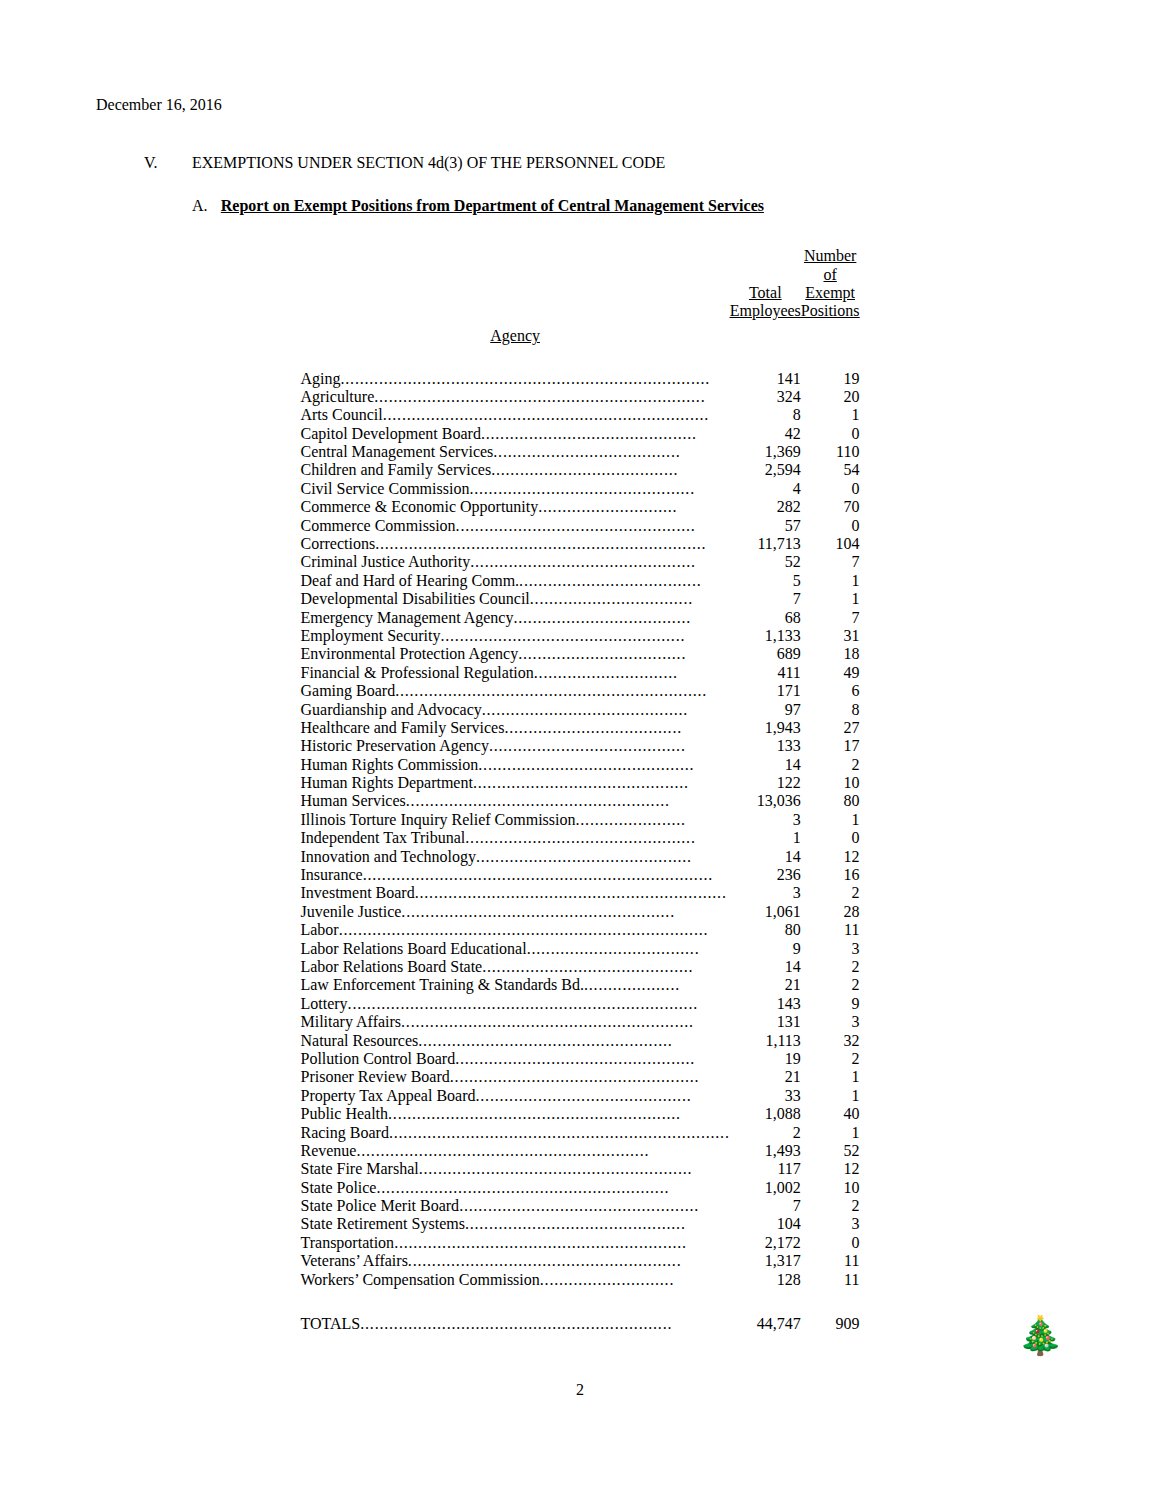December 16, 2016
V. EXEMPTIONS UNDER SECTION 4d(3) OF THE PERSONNEL CODE
A. Report on Exempt Positions from Department of Central Management Services
| | Total Employees | Number of Exempt Positions |
| --- | --- | --- |
| Agency | | |
| Aging ............................................................................. | 141 | 19 |
| Agriculture ..................................................................... | 324 | 20 |
| Arts Council .................................................................... | 8 | 1 |
| Capitol Development Board ............................................. | 42 | 0 |
| Central Management Services ....................................... | 1,369 | 110 |
| Children and Family Services ....................................... | 2,594 | 54 |
| Civil Service Commission ............................................... | 4 | 0 |
| Commerce & Economic Opportunity ............................. | 282 | 70 |
| Commerce Commission .................................................. | 57 | 0 |
| Corrections ..................................................................... | 11,713 | 104 |
| Criminal Justice Authority ............................................... | 52 | 7 |
| Deaf and Hard of Hearing Comm. ...................................... | 5 | 1 |
| Developmental Disabilities Council .................................. | 7 | 1 |
| Emergency Management Agency ..................................... | 68 | 7 |
| Employment Security ................................................... | 1,133 | 31 |
| Environmental Protection Agency ................................... | 689 | 18 |
| Financial & Professional Regulation .............................. | 411 | 49 |
| Gaming Board ................................................................. | 171 | 6 |
| Guardianship and Advocacy ........................................... | 97 | 8 |
| Healthcare and Family Services ..................................... | 1,943 | 27 |
| Historic Preservation Agency ......................................... | 133 | 17 |
| Human Rights Commission ............................................. | 14 | 2 |
| Human Rights Department ............................................. | 122 | 10 |
| Human Services ....................................................... | 13,036 | 80 |
| Illinois Torture Inquiry Relief Commission ....................... | 3 | 1 |
| Independent Tax Tribunal ................................................ | 1 | 0 |
| Innovation and Technology ............................................. | 14 | 12 |
| Insurance ......................................................................... | 236 | 16 |
| Investment Board ................................................................. | 3 | 2 |
| Juvenile Justice ......................................................... | 1,061 | 28 |
| Labor ............................................................................. | 80 | 11 |
| Labor Relations Board Educational .................................... | 9 | 3 |
| Labor Relations Board State ............................................ | 14 | 2 |
| Law Enforcement Training & Standards Bd. .................... | 21 | 2 |
| Lottery ......................................................................... | 143 | 9 |
| Military Affairs ............................................................. | 131 | 3 |
| Natural Resources ..................................................... | 1,113 | 32 |
| Pollution Control Board .................................................. | 19 | 2 |
| Prisoner Review Board .................................................... | 21 | 1 |
| Property Tax Appeal Board ............................................. | 33 | 1 |
| Public Health ............................................................. | 1,088 | 40 |
| Racing Board ....................................................................... | 2 | 1 |
| Revenue ............................................................. | 1,493 | 52 |
| State Fire Marshal ......................................................... | 117 | 12 |
| State Police ............................................................. | 1,002 | 10 |
| State Police Merit Board .................................................. | 7 | 2 |
| State Retirement Systems .............................................. | 104 | 3 |
| Transportation ............................................................. | 2,172 | 0 |
| Veterans’ Affairs ......................................................... | 1,317 | 11 |
| Workers’ Compensation Commission ............................ | 128 | 11 |
| TOTALS ................................................................. | 44,747 | 909 |
2
🎄